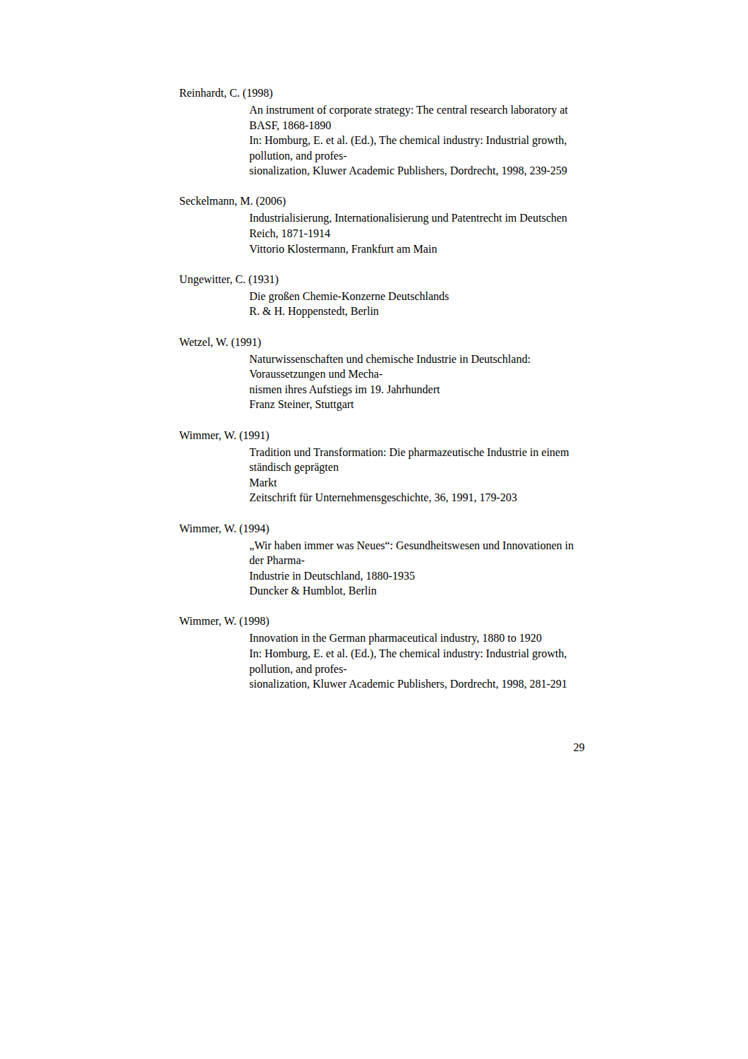Reinhardt, C. (1998)
An instrument of corporate strategy: The central research laboratory at BASF, 1868-1890 In: Homburg, E. et al. (Ed.), The chemical industry: Industrial growth, pollution, and profes- sionalization, Kluwer Academic Publishers, Dordrecht, 1998, 239-259
Seckelmann, M. (2006)
Industrialisierung, Internationalisierung und Patentrecht im Deutschen Reich, 1871-1914 Vittorio Klostermann, Frankfurt am Main
Ungewitter, C. (1931)
Die großen Chemie-Konzerne Deutschlands R. & H. Hoppenstedt, Berlin
Wetzel, W. (1991)
Naturwissenschaften und chemische Industrie in Deutschland: Voraussetzungen und Mecha- nismen ihres Aufstiegs im 19. Jahrhundert Franz Steiner, Stuttgart
Wimmer, W. (1991)
Tradition und Transformation: Die pharmazeutische Industrie in einem ständisch geprägten Markt Zeitschrift für Unternehmensgeschichte, 36, 1991, 179-203
Wimmer, W. (1994)
„Wir haben immer was Neues“: Gesundheitswesen und Innovationen in der Pharma- Industrie in Deutschland, 1880-1935 Duncker & Humblot, Berlin
Wimmer, W. (1998)
Innovation in the German pharmaceutical industry, 1880 to 1920 In: Homburg, E. et al. (Ed.), The chemical industry: Industrial growth, pollution, and profes- sionalization, Kluwer Academic Publishers, Dordrecht, 1998, 281-291
29